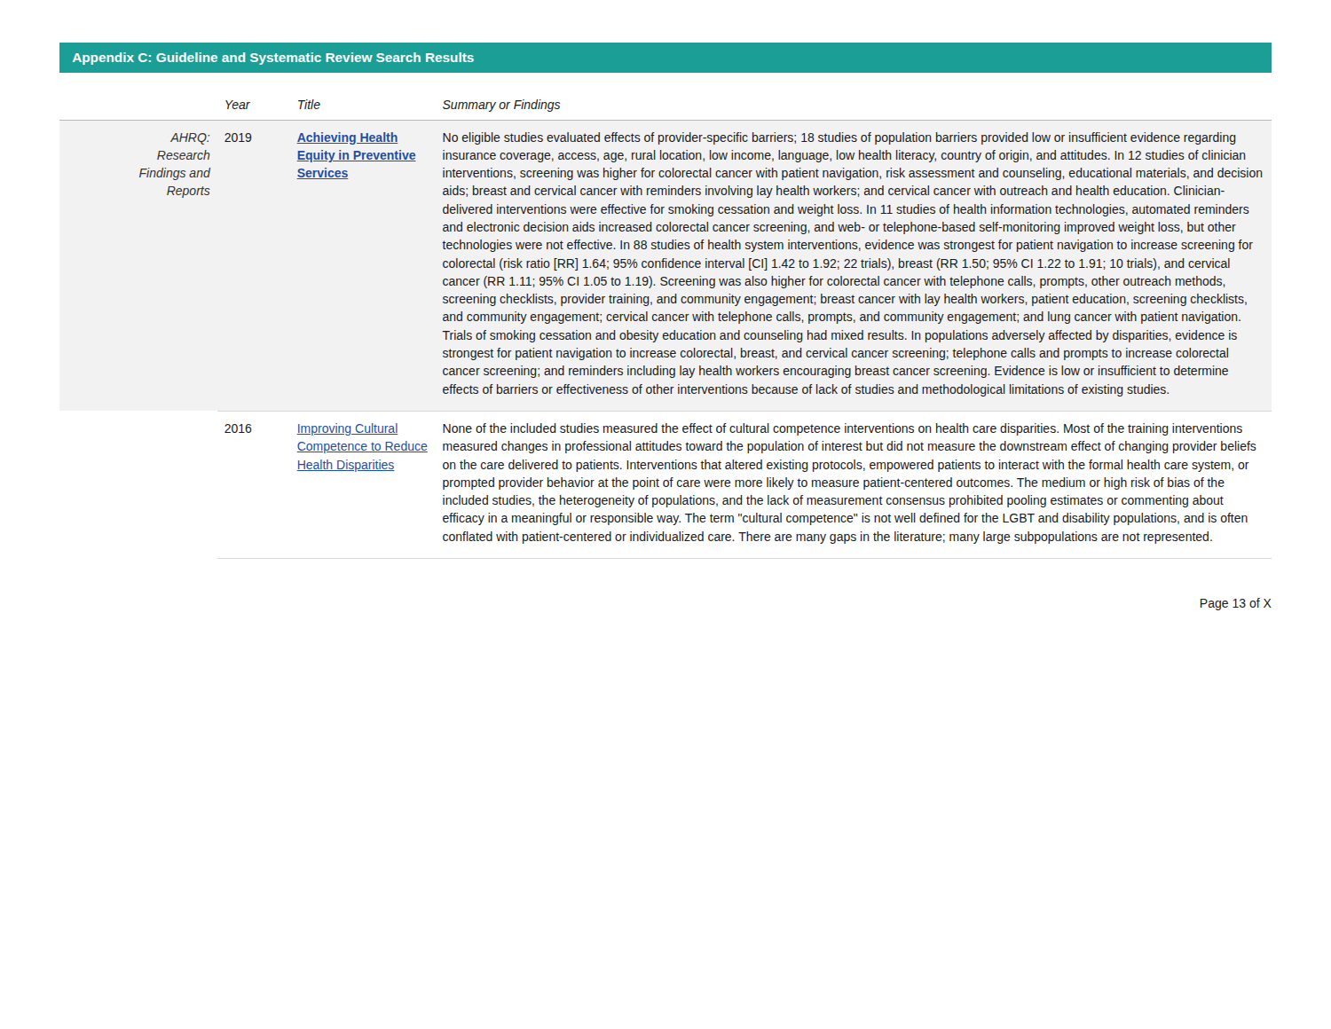Appendix C: Guideline and Systematic Review Search Results
| | Year | Title | Summary or Findings |
| --- | --- | --- | --- |
| AHRQ: Research Findings and Reports | 2019 | Achieving Health Equity in Preventive Services | No eligible studies evaluated effects of provider-specific barriers; 18 studies of population barriers provided low or insufficient evidence regarding insurance coverage, access, age, rural location, low income, language, low health literacy, country of origin, and attitudes. In 12 studies of clinician interventions, screening was higher for colorectal cancer with patient navigation, risk assessment and counseling, educational materials, and decision aids; breast and cervical cancer with reminders involving lay health workers; and cervical cancer with outreach and health education. Clinician-delivered interventions were effective for smoking cessation and weight loss. In 11 studies of health information technologies, automated reminders and electronic decision aids increased colorectal cancer screening, and web- or telephone-based self-monitoring improved weight loss, but other technologies were not effective. In 88 studies of health system interventions, evidence was strongest for patient navigation to increase screening for colorectal (risk ratio [RR] 1.64; 95% confidence interval [CI] 1.42 to 1.92; 22 trials), breast (RR 1.50; 95% CI 1.22 to 1.91; 10 trials), and cervical cancer (RR 1.11; 95% CI 1.05 to 1.19). Screening was also higher for colorectal cancer with telephone calls, prompts, other outreach methods, screening checklists, provider training, and community engagement; breast cancer with lay health workers, patient education, screening checklists, and community engagement; cervical cancer with telephone calls, prompts, and community engagement; and lung cancer with patient navigation. Trials of smoking cessation and obesity education and counseling had mixed results. In populations adversely affected by disparities, evidence is strongest for patient navigation to increase colorectal, breast, and cervical cancer screening; telephone calls and prompts to increase colorectal cancer screening; and reminders including lay health workers encouraging breast cancer screening. Evidence is low or insufficient to determine effects of barriers or effectiveness of other interventions because of lack of studies and methodological limitations of existing studies. |
| | 2016 | Improving Cultural Competence to Reduce Health Disparities | None of the included studies measured the effect of cultural competence interventions on health care disparities. Most of the training interventions measured changes in professional attitudes toward the population of interest but did not measure the downstream effect of changing provider beliefs on the care delivered to patients. Interventions that altered existing protocols, empowered patients to interact with the formal health care system, or prompted provider behavior at the point of care were more likely to measure patient-centered outcomes. The medium or high risk of bias of the included studies, the heterogeneity of populations, and the lack of measurement consensus prohibited pooling estimates or commenting about efficacy in a meaningful or responsible way. The term "cultural competence" is not well defined for the LGBT and disability populations, and is often conflated with patient-centered or individualized care. There are many gaps in the literature; many large subpopulations are not represented. |
Page 13 of X